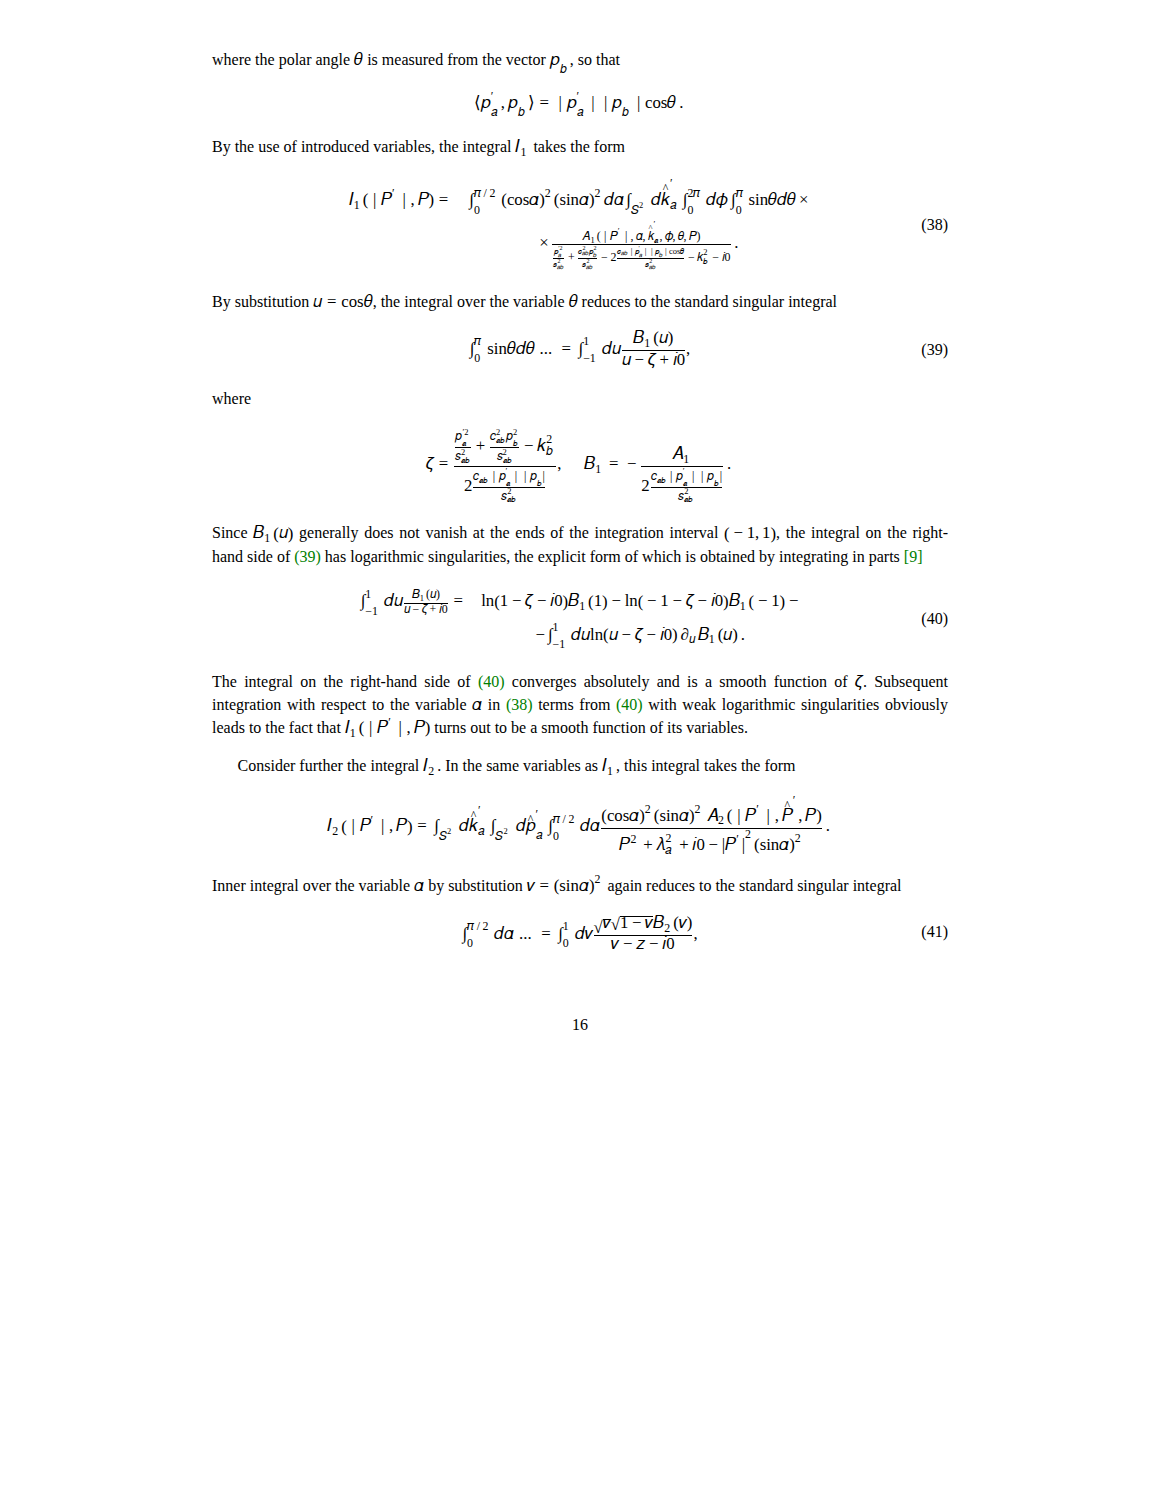where the polar angle θ is measured from the vector pb, so that
⟨pa′,pb⟩ = |pa′| |pb| cos⁡θ.
By the use of introduced variables, the integral I1 takes the form
I1 (|P′|,P) = ∫0π/2 (cos⁡α)2 (sin⁡α)2 dα ∫S2 dk^a′ ∫02π dϕ ∫0π sin⁡θdθ× × A1 (|P′|,α, k^a′, ϕ,θ,P) pa′2sab2 + cab2pb2sab2 − 2 cab|pa′||pb|cos⁡θsab2 − kb2 −i0 .
(38)
By substitution u=cos⁡θ, the integral over the variable θ reduces to the standard singular integral
∫0π sin⁡θdθ... = ∫−11 du B1(u) u−ζ+i0 ,
(39)
where
ζ= pa′2sab2 + cab2pb2sab2 −kb2 2 cab|pa′||pb|sab2 , B1= − A1 2 cab|pa′||pb|sab2 .
Since B1(u) generally does not vanish at the ends of the integration interval (−1,1), the integral on the right-hand side of (39) has logarithmic singularities, the explicit form of which is obtained by integrating in parts [9]
∫−11 du B1(u) u−ζ+i0 = ln(1−ζ−i0) B1(1) − ln(−1−ζ−i0) B1(−1) − − ∫−11 du ln(u−ζ−i0) ∂u B1(u) .
(40)
The integral on the right-hand side of (40) converges absolutely and is a smooth function of ζ. Subsequent integration with respect to the variable α in (38) terms from (40) with weak logarithmic singularities obviously leads to the fact that I1(|P′|,P) turns out to be a smooth function of its variables.
Consider further the integral I2. In the same variables as I1, this integral takes the form
I2 (|P′|,P) = ∫S2 dk^a′ ∫S2 dp^a′ ∫0π/2 dα (cos⁡α)2 (sin⁡α)2 A2 (|P′|, P^′,P) P2 + λa2 +i0 − |P′|2 (sin⁡α)2 .
Inner integral over the variable α by substitution v=(sin⁡α)2 again reduces to the standard singular integral
∫0π/2 dα... = ∫01 dv v 1−v B2(v) v−z−i0 ,
(41)
16